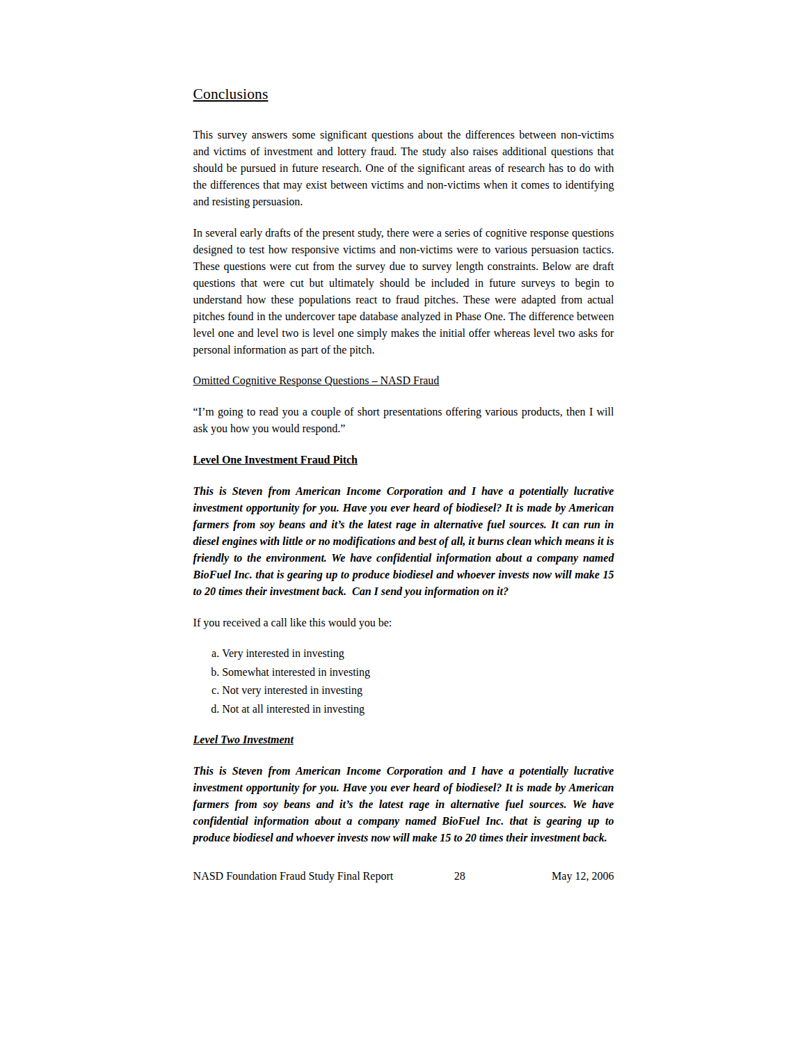Conclusions
This survey answers some significant questions about the differences between non-victims and victims of investment and lottery fraud. The study also raises additional questions that should be pursued in future research. One of the significant areas of research has to do with the differences that may exist between victims and non-victims when it comes to identifying and resisting persuasion.
In several early drafts of the present study, there were a series of cognitive response questions designed to test how responsive victims and non-victims were to various persuasion tactics. These questions were cut from the survey due to survey length constraints. Below are draft questions that were cut but ultimately should be included in future surveys to begin to understand how these populations react to fraud pitches. These were adapted from actual pitches found in the undercover tape database analyzed in Phase One. The difference between level one and level two is level one simply makes the initial offer whereas level two asks for personal information as part of the pitch.
Omitted Cognitive Response Questions – NASD Fraud
“I’m going to read you a couple of short presentations offering various products, then I will ask you how you would respond.”
Level One Investment Fraud Pitch
This is Steven from American Income Corporation and I have a potentially lucrative investment opportunity for you. Have you ever heard of biodiesel? It is made by American farmers from soy beans and it’s the latest rage in alternative fuel sources. It can run in diesel engines with little or no modifications and best of all, it burns clean which means it is friendly to the environment. We have confidential information about a company named BioFuel Inc. that is gearing up to produce biodiesel and whoever invests now will make 15 to 20 times their investment back. Can I send you information on it?
If you received a call like this would you be:
Very interested in investing
Somewhat interested in investing
Not very interested in investing
Not at all interested in investing
Level Two Investment
This is Steven from American Income Corporation and I have a potentially lucrative investment opportunity for you. Have you ever heard of biodiesel? It is made by American farmers from soy beans and it’s the latest rage in alternative fuel sources. We have confidential information about a company named BioFuel Inc. that is gearing up to produce biodiesel and whoever invests now will make 15 to 20 times their investment back.
NASD Foundation Fraud Study Final Report 28 May 12, 2006